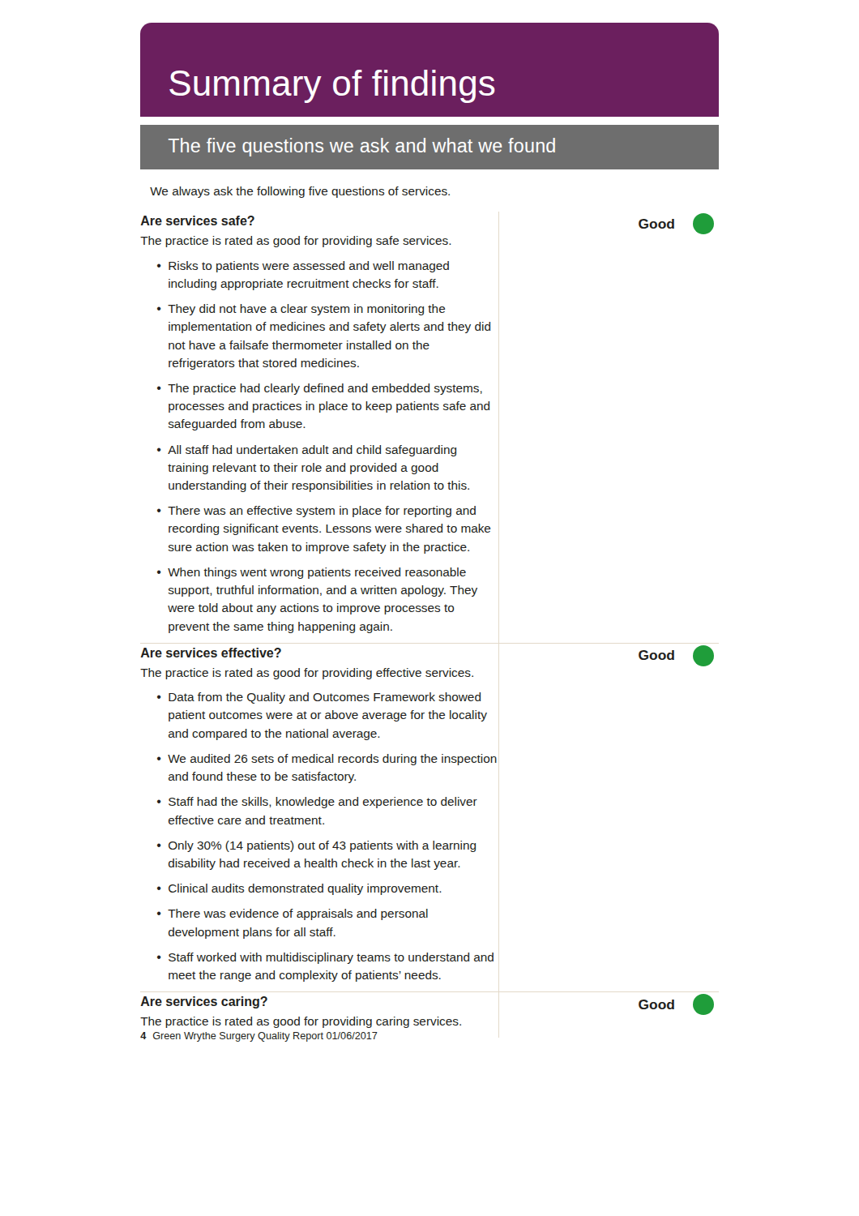Summary of findings
The five questions we ask and what we found
We always ask the following five questions of services.
| Are services safe? The practice is rated as good for providing safe services. Risks to patients were assessed and well managed including appropriate recruitment checks for staff. They did not have a clear system in monitoring the implementation of medicines and safety alerts and they did not have a failsafe thermometer installed on the refrigerators that stored medicines. The practice had clearly defined and embedded systems, processes and practices in place to keep patients safe and safeguarded from abuse. All staff had undertaken adult and child safeguarding training relevant to their role and provided a good understanding of their responsibilities in relation to this. There was an effective system in place for reporting and recording significant events. Lessons were shared to make sure action was taken to improve safety in the practice. When things went wrong patients received reasonable support, truthful information, and a written apology. They were told about any actions to improve processes to prevent the same thing happening again. | Good |
| Are services effective? The practice is rated as good for providing effective services. Data from the Quality and Outcomes Framework showed patient outcomes were at or above average for the locality and compared to the national average. We audited 26 sets of medical records during the inspection and found these to be satisfactory. Staff had the skills, knowledge and experience to deliver effective care and treatment. Only 30% (14 patients) out of 43 patients with a learning disability had received a health check in the last year. Clinical audits demonstrated quality improvement. There was evidence of appraisals and personal development plans for all staff. Staff worked with multidisciplinary teams to understand and meet the range and complexity of patients’ needs. | Good |
| Are services caring? The practice is rated as good for providing caring services. | Good |
4 Green Wrythe Surgery Quality Report 01/06/2017